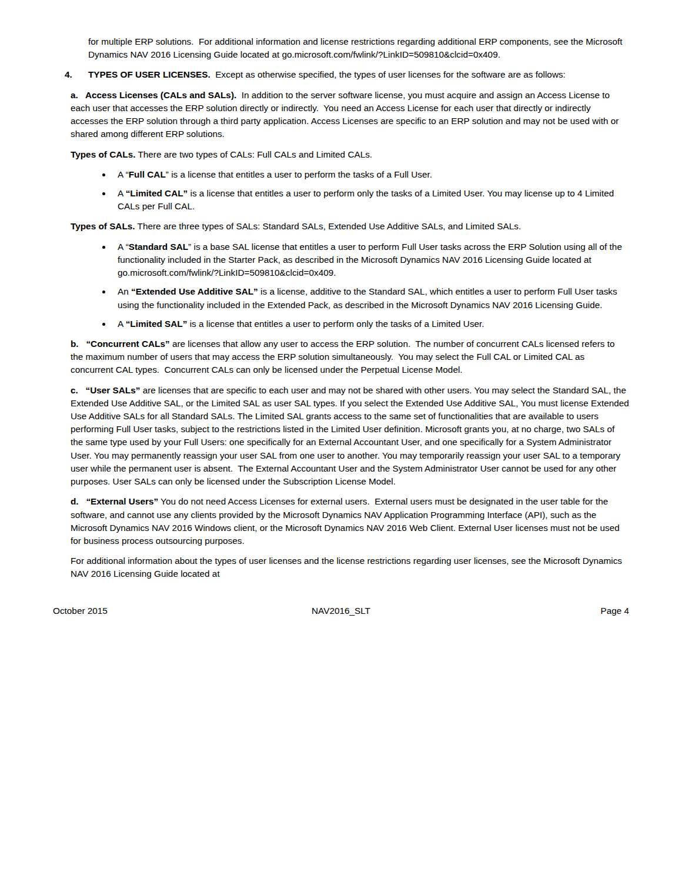for multiple ERP solutions. For additional information and license restrictions regarding additional ERP components, see the Microsoft Dynamics NAV 2016 Licensing Guide located at go.microsoft.com/fwlink/?LinkID=509810&clcid=0x409.
4. TYPES OF USER LICENSES. Except as otherwise specified, the types of user licenses for the software are as follows:
a. Access Licenses (CALs and SALs). In addition to the server software license, you must acquire and assign an Access License to each user that accesses the ERP solution directly or indirectly. You need an Access License for each user that directly or indirectly accesses the ERP solution through a third party application. Access Licenses are specific to an ERP solution and may not be used with or shared among different ERP solutions.
Types of CALs. There are two types of CALs: Full CALs and Limited CALs.
A “Full CAL” is a license that entitles a user to perform the tasks of a Full User.
A “Limited CAL” is a license that entitles a user to perform only the tasks of a Limited User. You may license up to 4 Limited CALs per Full CAL.
Types of SALs. There are three types of SALs: Standard SALs, Extended Use Additive SALs, and Limited SALs.
A “Standard SAL” is a base SAL license that entitles a user to perform Full User tasks across the ERP Solution using all of the functionality included in the Starter Pack, as described in the Microsoft Dynamics NAV 2016 Licensing Guide located at go.microsoft.com/fwlink/?LinkID=509810&clcid=0x409.
An “Extended Use Additive SAL” is a license, additive to the Standard SAL, which entitles a user to perform Full User tasks using the functionality included in the Extended Pack, as described in the Microsoft Dynamics NAV 2016 Licensing Guide.
A “Limited SAL” is a license that entitles a user to perform only the tasks of a Limited User.
b. “Concurrent CALs” are licenses that allow any user to access the ERP solution. The number of concurrent CALs licensed refers to the maximum number of users that may access the ERP solution simultaneously. You may select the Full CAL or Limited CAL as concurrent CAL types. Concurrent CALs can only be licensed under the Perpetual License Model.
c. “User SALs” are licenses that are specific to each user and may not be shared with other users. You may select the Standard SAL, the Extended Use Additive SAL, or the Limited SAL as user SAL types. If you select the Extended Use Additive SAL, You must license Extended Use Additive SALs for all Standard SALs. The Limited SAL grants access to the same set of functionalities that are available to users performing Full User tasks, subject to the restrictions listed in the Limited User definition. Microsoft grants you, at no charge, two SALs of the same type used by your Full Users: one specifically for an External Accountant User, and one specifically for a System Administrator User. You may permanently reassign your user SAL from one user to another. You may temporarily reassign your user SAL to a temporary user while the permanent user is absent. The External Accountant User and the System Administrator User cannot be used for any other purposes. User SALs can only be licensed under the Subscription License Model.
d. “External Users” You do not need Access Licenses for external users. External users must be designated in the user table for the software, and cannot use any clients provided by the Microsoft Dynamics NAV Application Programming Interface (API), such as the Microsoft Dynamics NAV 2016 Windows client, or the Microsoft Dynamics NAV 2016 Web Client. External User licenses must not be used for business process outsourcing purposes.
For additional information about the types of user licenses and the license restrictions regarding user licenses, see the Microsoft Dynamics NAV 2016 Licensing Guide located at
October 2015
NAV2016_SLT
Page 4